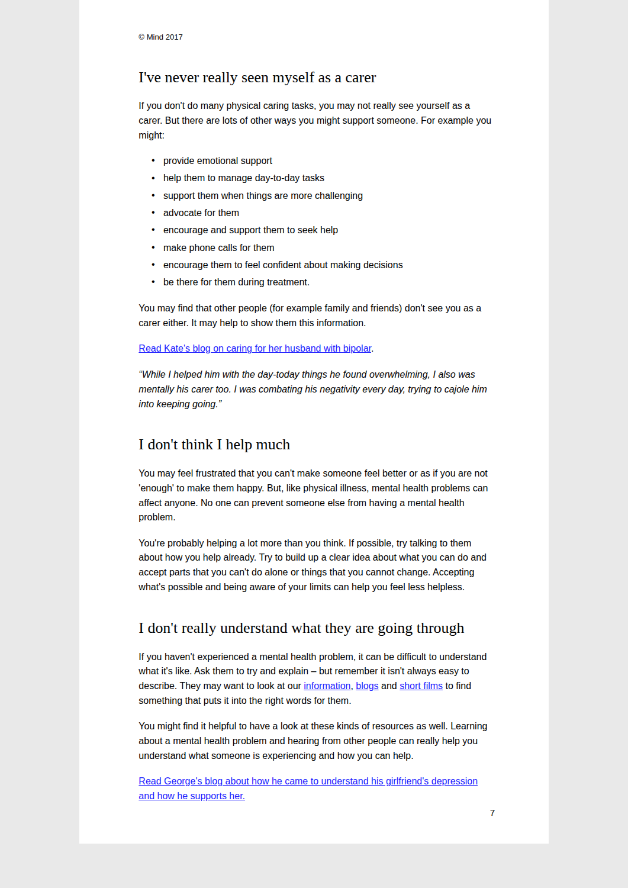© Mind 2017
I've never really seen myself as a carer
If you don't do many physical caring tasks, you may not really see yourself as a carer. But there are lots of other ways you might support someone. For example you might:
provide emotional support
help them to manage day-to-day tasks
support them when things are more challenging
advocate for them
encourage and support them to seek help
make phone calls for them
encourage them to feel confident about making decisions
be there for them during treatment.
You may find that other people (for example family and friends) don't see you as a carer either. It may help to show them this information.
Read Kate's blog on caring for her husband with bipolar.
“While I helped him with the day-today things he found overwhelming, I also was mentally his carer too. I was combating his negativity every day, trying to cajole him into keeping going.”
I don't think I help much
You may feel frustrated that you can't make someone feel better or as if you are not 'enough' to make them happy. But, like physical illness, mental health problems can affect anyone. No one can prevent someone else from having a mental health problem.
You're probably helping a lot more than you think. If possible, try talking to them about how you help already. Try to build up a clear idea about what you can do and accept parts that you can't do alone or things that you cannot change. Accepting what's possible and being aware of your limits can help you feel less helpless.
I don't really understand what they are going through
If you haven't experienced a mental health problem, it can be difficult to understand what it's like. Ask them to try and explain – but remember it isn't always easy to describe. They may want to look at our information, blogs and short films to find something that puts it into the right words for them.
You might find it helpful to have a look at these kinds of resources as well. Learning about a mental health problem and hearing from other people can really help you understand what someone is experiencing and how you can help.
Read George's blog about how he came to understand his girlfriend's depression and how he supports her.
7